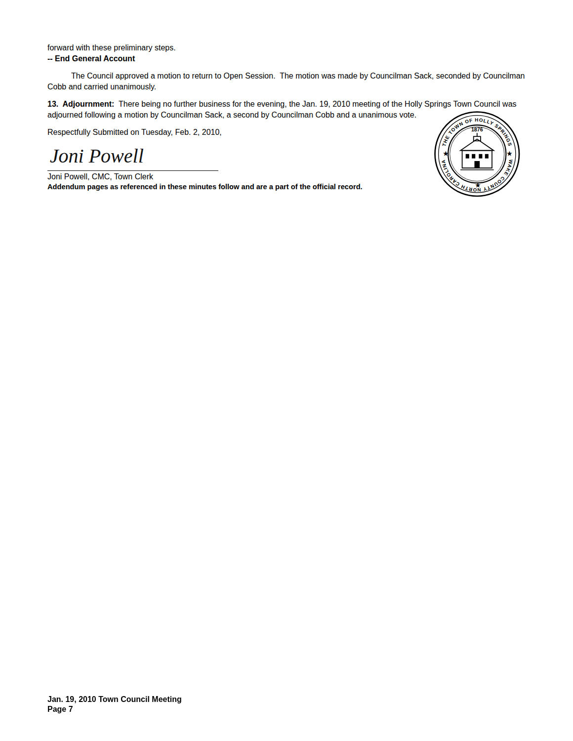forward with these preliminary steps.
-- End General Account
The Council approved a motion to return to Open Session. The motion was made by Councilman Sack, seconded by Councilman Cobb and carried unanimously.
13. Adjournment: There being no further business for the evening, the Jan. 19, 2010 meeting of the Holly Springs Town Council was adjourned following a motion by Councilman Sack, a second by Councilman Cobb and a unanimous vote.
THE TOWN OF HOLLY SPRINGS WAKE COUNTY NORTH CAROLINA 1876 ★ ★ ★
Respectfully Submitted on Tuesday, Feb. 2, 2010,
Joni Powell
Joni Powell, CMC, Town Clerk
Addendum pages as referenced in these minutes follow and are a part of the official record.
Jan. 19, 2010 Town Council Meeting
Page 7